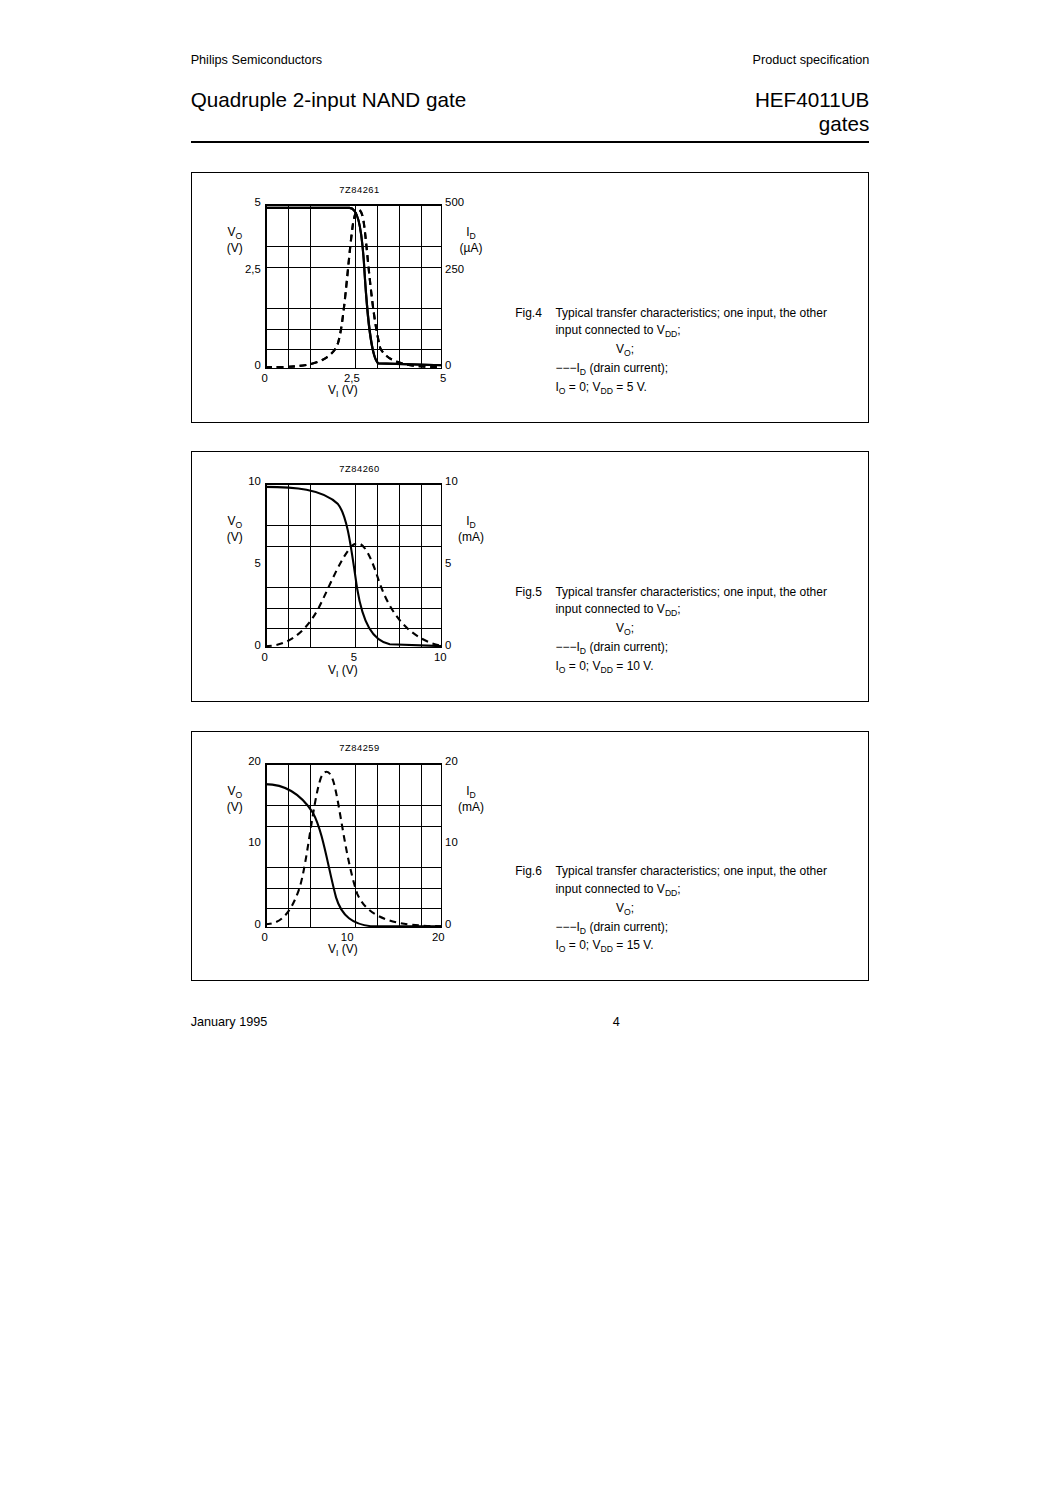Philips Semiconductors Product specification
Quadruple 2-input NAND gate
HEF4011UB
gates
7Z84261
VO
(V)
ID
(µA)
5
2,5
0
500
250
0
0
2,5
5
VI (V)
Fig.4 Typical transfer characteristics; one input, the other input connected to VDD; VO; −−−ID (drain current); IO = 0; VDD = 5 V.
7Z84260
VO
(V)
ID
(mA)
10
5
0
10
5
0
0
5
10
VI (V)
Fig.5 Typical transfer characteristics; one input, the other input connected to VDD; VO; −−−ID (drain current); IO = 0; VDD = 10 V.
7Z84259
VO
(V)
ID
(mA)
20
10
0
20
10
0
0
10
20
VI (V)
Fig.6 Typical transfer characteristics; one input, the other input connected to VDD; VO; −−−ID (drain current); IO = 0; VDD = 15 V.
January 1995 4